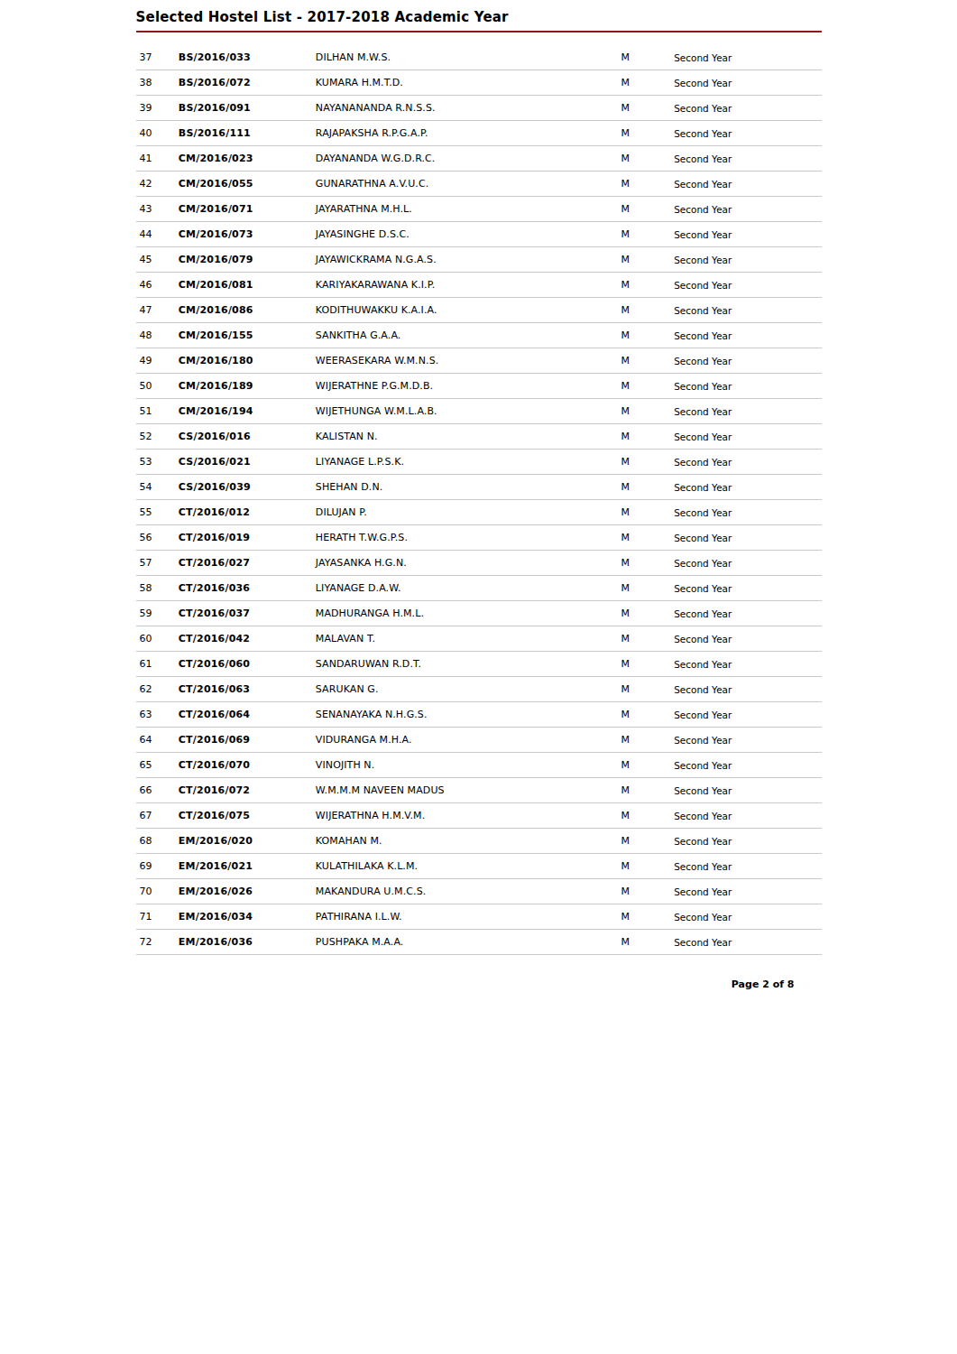Selected Hostel List - 2017-2018 Academic Year
| 37 | BS/2016/033 | DILHAN M.W.S. | M | Second Year |
| 38 | BS/2016/072 | KUMARA H.M.T.D. | M | Second Year |
| 39 | BS/2016/091 | NAYANANANDA R.N.S.S. | M | Second Year |
| 40 | BS/2016/111 | RAJAPAKSHA R.P.G.A.P. | M | Second Year |
| 41 | CM/2016/023 | DAYANANDA W.G.D.R.C. | M | Second Year |
| 42 | CM/2016/055 | GUNARATHNA A.V.U.C. | M | Second Year |
| 43 | CM/2016/071 | JAYARATHNA M.H.L. | M | Second Year |
| 44 | CM/2016/073 | JAYASINGHE D.S.C. | M | Second Year |
| 45 | CM/2016/079 | JAYAWICKRAMA N.G.A.S. | M | Second Year |
| 46 | CM/2016/081 | KARIYAKARAWANA K.I.P. | M | Second Year |
| 47 | CM/2016/086 | KODITHUWAKKU K.A.I.A. | M | Second Year |
| 48 | CM/2016/155 | SANKITHA G.A.A. | M | Second Year |
| 49 | CM/2016/180 | WEERASEKARA W.M.N.S. | M | Second Year |
| 50 | CM/2016/189 | WIJERATHNE P.G.M.D.B. | M | Second Year |
| 51 | CM/2016/194 | WIJETHUNGA W.M.L.A.B. | M | Second Year |
| 52 | CS/2016/016 | KALISTAN N. | M | Second Year |
| 53 | CS/2016/021 | LIYANAGE L.P.S.K. | M | Second Year |
| 54 | CS/2016/039 | SHEHAN D.N. | M | Second Year |
| 55 | CT/2016/012 | DILUJAN P. | M | Second Year |
| 56 | CT/2016/019 | HERATH T.W.G.P.S. | M | Second Year |
| 57 | CT/2016/027 | JAYASANKA H.G.N. | M | Second Year |
| 58 | CT/2016/036 | LIYANAGE D.A.W. | M | Second Year |
| 59 | CT/2016/037 | MADHURANGA H.M.L. | M | Second Year |
| 60 | CT/2016/042 | MALAVAN T. | M | Second Year |
| 61 | CT/2016/060 | SANDARUWAN R.D.T. | M | Second Year |
| 62 | CT/2016/063 | SARUKAN G. | M | Second Year |
| 63 | CT/2016/064 | SENANAYAKA N.H.G.S. | M | Second Year |
| 64 | CT/2016/069 | VIDURANGA M.H.A. | M | Second Year |
| 65 | CT/2016/070 | VINOJITH N. | M | Second Year |
| 66 | CT/2016/072 | W.M.M.M NAVEEN MADUS | M | Second Year |
| 67 | CT/2016/075 | WIJERATHNA H.M.V.M. | M | Second Year |
| 68 | EM/2016/020 | KOMAHAN M. | M | Second Year |
| 69 | EM/2016/021 | KULATHILAKA K.L.M. | M | Second Year |
| 70 | EM/2016/026 | MAKANDURA U.M.C.S. | M | Second Year |
| 71 | EM/2016/034 | PATHIRANA I.L.W. | M | Second Year |
| 72 | EM/2016/036 | PUSHPAKA M.A.A. | M | Second Year |
Page 2 of 8